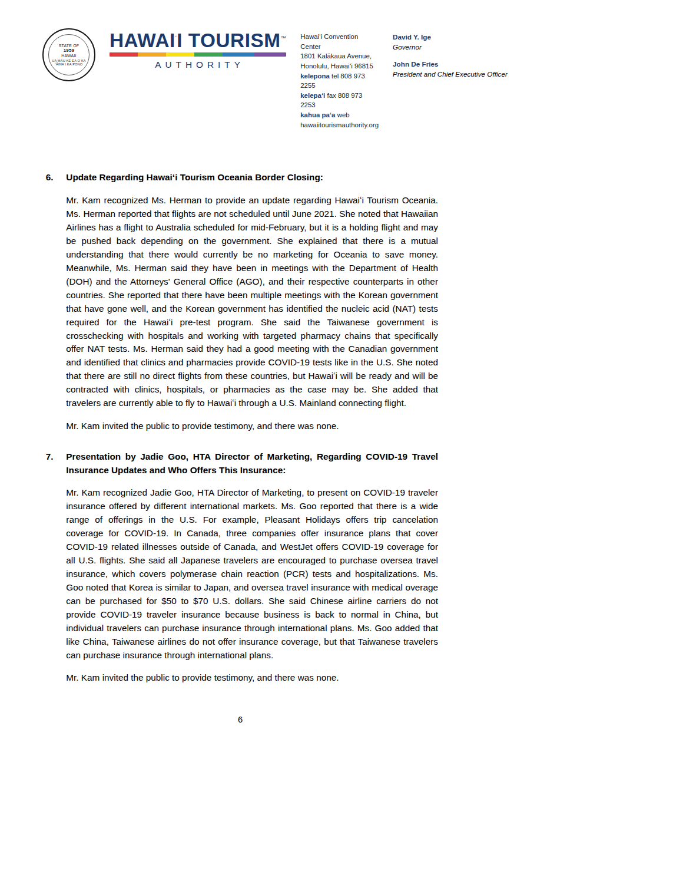STATE OF
1959
HAWAII
UA MAU KE EA O KA ʻĀINA I KA PONO
HAWAIʻI TOURISM™
AUTHORITY
Hawaiʻi Convention Center
1801 Kalākaua Avenue, Honolulu, Hawaiʻi 96815
kelepona tel 808 973 2255
kelepaʻi fax 808 973 2253
kahua paʻa web hawaiitourismauthority.org
David Y. Ige
Governor
John De Fries
President and Chief Executive Officer
Update Regarding Hawaiʻi Tourism Oceania Border Closing:
Mr. Kam recognized Ms. Herman to provide an update regarding Hawaiʻi Tourism Oceania. Ms. Herman reported that flights are not scheduled until June 2021. She noted that Hawaiian Airlines has a flight to Australia scheduled for mid-February, but it is a holding flight and may be pushed back depending on the government. She explained that there is a mutual understanding that there would currently be no marketing for Oceania to save money. Meanwhile, Ms. Herman said they have been in meetings with the Department of Health (DOH) and the Attorneys' General Office (AGO), and their respective counterparts in other countries. She reported that there have been multiple meetings with the Korean government that have gone well, and the Korean government has identified the nucleic acid (NAT) tests required for the Hawaiʻi pre-test program. She said the Taiwanese government is crosschecking with hospitals and working with targeted pharmacy chains that specifically offer NAT tests. Ms. Herman said they had a good meeting with the Canadian government and identified that clinics and pharmacies provide COVID-19 tests like in the U.S. She noted that there are still no direct flights from these countries, but Hawaiʻi will be ready and will be contracted with clinics, hospitals, or pharmacies as the case may be. She added that travelers are currently able to fly to Hawaiʻi through a U.S. Mainland connecting flight.
Mr. Kam invited the public to provide testimony, and there was none.
Presentation by Jadie Goo, HTA Director of Marketing, Regarding COVID-19 Travel Insurance Updates and Who Offers This Insurance:
Mr. Kam recognized Jadie Goo, HTA Director of Marketing, to present on COVID-19 traveler insurance offered by different international markets. Ms. Goo reported that there is a wide range of offerings in the U.S. For example, Pleasant Holidays offers trip cancelation coverage for COVID-19. In Canada, three companies offer insurance plans that cover COVID-19 related illnesses outside of Canada, and WestJet offers COVID-19 coverage for all U.S. flights. She said all Japanese travelers are encouraged to purchase oversea travel insurance, which covers polymerase chain reaction (PCR) tests and hospitalizations. Ms. Goo noted that Korea is similar to Japan, and oversea travel insurance with medical overage can be purchased for $50 to $70 U.S. dollars. She said Chinese airline carriers do not provide COVID-19 traveler insurance because business is back to normal in China, but individual travelers can purchase insurance through international plans. Ms. Goo added that like China, Taiwanese airlines do not offer insurance coverage, but that Taiwanese travelers can purchase insurance through international plans.
Mr. Kam invited the public to provide testimony, and there was none.
6